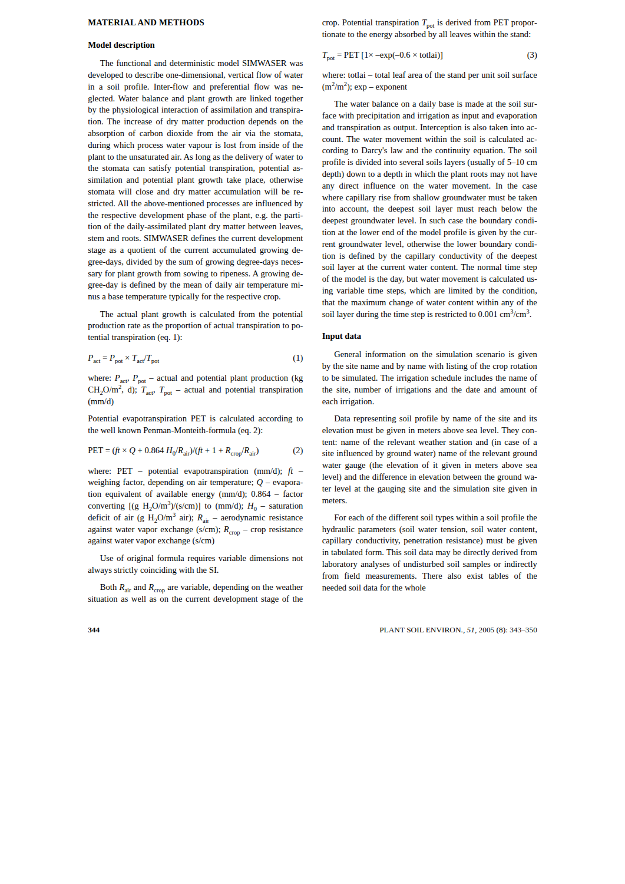Material and Methods
Model description
The functional and deterministic model SIMWASER was developed to describe one-dimensional, vertical flow of water in a soil profile. Inter-flow and preferential flow was neglected. Water balance and plant growth are linked together by the physiological interaction of assimilation and transpiration. The increase of dry matter production depends on the absorption of carbon dioxide from the air via the stomata, during which process water vapour is lost from inside of the plant to the unsaturated air. As long as the delivery of water to the stomata can satisfy potential transpiration, potential assimilation and potential plant growth take place, otherwise stomata will close and dry matter accumulation will be restricted. All the above-mentioned processes are influenced by the respective development phase of the plant, e.g. the partition of the daily-assimilated plant dry matter between leaves, stem and roots. SIMWASER defines the current development stage as a quotient of the current accumulated growing degree-days, divided by the sum of growing degree-days necessary for plant growth from sowing to ripeness. A growing degree-day is defined by the mean of daily air temperature minus a base temperature typically for the respective crop.
The actual plant growth is calculated from the potential production rate as the proportion of actual transpiration to potential transpiration (eq. 1):
(1) Pact = Ppot × Tact/Tpot
where: Pact, Ppot – actual and potential plant production (kg CH2O/m2, d); Tact, Tpot – actual and potential transpiration (mm/d)
Potential evapotranspiration PET is calculated according to the well known Penman-Monteith-formula (eq. 2):
(2) PET = (ft × Q + 0.864 H0/Rair)/(ft + 1 + Rcrop/Rair)
where: PET – potential evapotranspiration (mm/d); ft – weighing factor, depending on air temperature; Q – evaporation equivalent of available energy (mm/d); 0.864 – factor converting [(g H2O/m3)/(s/cm)] to (mm/d); H0 – saturation deficit of air (g H2O/m3 air); Rair – aerodynamic resistance against water vapor exchange (s/cm); Rcrop – crop resistance against water vapor exchange (s/cm)
Use of original formula requires variable dimensions not always strictly coinciding with the SI.
Both Rair and Rcrop are variable, depending on the weather situation as well as on the current development stage of the crop. Potential transpiration Tpot is derived from PET proportionate to the energy absorbed by all leaves within the stand:
(3) Tpot = PET [1× –exp(–0.6 × totlai)]
where: totlai – total leaf area of the stand per unit soil surface (m2/m2); exp – exponent
The water balance on a daily base is made at the soil surface with precipitation and irrigation as input and evaporation and transpiration as output. Interception is also taken into account. The water movement within the soil is calculated according to Darcy's law and the continuity equation. The soil profile is divided into several soils layers (usually of 5–10 cm depth) down to a depth in which the plant roots may not have any direct influence on the water movement. In the case where capillary rise from shallow groundwater must be taken into account, the deepest soil layer must reach below the deepest groundwater level. In such case the boundary condition at the lower end of the model profile is given by the current groundwater level, otherwise the lower boundary condition is defined by the capillary conductivity of the deepest soil layer at the current water content. The normal time step of the model is the day, but water movement is calculated using variable time steps, which are limited by the condition, that the maximum change of water content within any of the soil layer during the time step is restricted to 0.001 cm3/cm3.
Input data
General information on the simulation scenario is given by the site name and by name with listing of the crop rotation to be simulated. The irrigation schedule includes the name of the site, number of irrigations and the date and amount of each irrigation.
Data representing soil profile by name of the site and its elevation must be given in meters above sea level. They content: name of the relevant weather station and (in case of a site influenced by ground water) name of the relevant ground water gauge (the elevation of it given in meters above sea level) and the difference in elevation between the ground water level at the gauging site and the simulation site given in meters.
For each of the different soil types within a soil profile the hydraulic parameters (soil water tension, soil water content, capillary conductivity, penetration resistance) must be given in tabulated form. This soil data may be directly derived from laboratory analyses of undisturbed soil samples or indirectly from field measurements. There also exist tables of the needed soil data for the whole
344 PLANT SOIL ENVIRON., 51, 2005 (8): 343–350